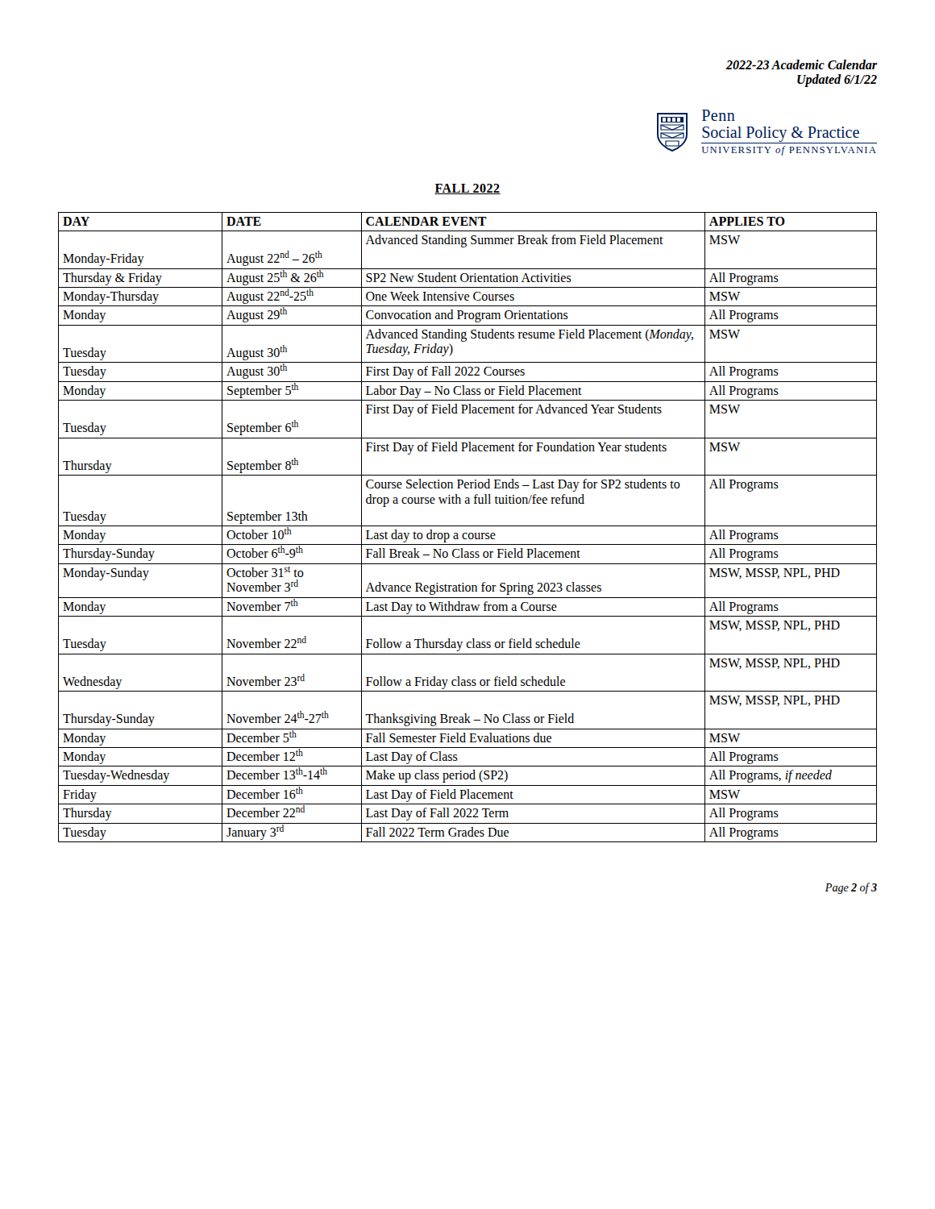2022-23 Academic Calendar
Updated 6/1/22
Penn
Social Policy & Practice
UNIVERSITY of PENNSYLVANIA
FALL 2022
| DAY | DATE | CALENDAR EVENT | APPLIES TO |
| --- | --- | --- | --- |
| Monday-Friday | August 22 nd – 26 th | Advanced Standing Summer Break from Field Placement | MSW |
| Thursday & Friday | August 25 th & 26 th | SP2 New Student Orientation Activities | All Programs |
| Monday-Thursday | August 22 nd -25 th | One Week Intensive Courses | MSW |
| Monday | August 29 th | Convocation and Program Orientations | All Programs |
| Tuesday | August 30 th | Advanced Standing Students resume Field Placement ( Monday, Tuesday, Friday ) | MSW |
| Tuesday | August 30 th | First Day of Fall 2022 Courses | All Programs |
| Monday | September 5 th | Labor Day – No Class or Field Placement | All Programs |
| Tuesday | September 6 th | First Day of Field Placement for Advanced Year Students | MSW |
| Thursday | September 8 th | First Day of Field Placement for Foundation Year students | MSW |
| Tuesday | September 13th | Course Selection Period Ends – Last Day for SP2 students to drop a course with a full tuition/fee refund | All Programs |
| Monday | October 10 th | Last day to drop a course | All Programs |
| Thursday-Sunday | October 6 th -9 th | Fall Break – No Class or Field Placement | All Programs |
| Monday-Sunday | October 31 st to November 3 rd | Advance Registration for Spring 2023 classes | MSW, MSSP, NPL, PHD |
| Monday | November 7 th | Last Day to Withdraw from a Course | All Programs |
| Tuesday | November 22 nd | Follow a Thursday class or field schedule | MSW, MSSP, NPL, PHD |
| Wednesday | November 23 rd | Follow a Friday class or field schedule | MSW, MSSP, NPL, PHD |
| Thursday-Sunday | November 24 th -27 th | Thanksgiving Break – No Class or Field | MSW, MSSP, NPL, PHD |
| Monday | December 5 th | Fall Semester Field Evaluations due | MSW |
| Monday | December 12 th | Last Day of Class | All Programs |
| Tuesday-Wednesday | December 13 th -14 th | Make up class period (SP2) | All Programs, if needed |
| Friday | December 16 th | Last Day of Field Placement | MSW |
| Thursday | December 22 nd | Last Day of Fall 2022 Term | All Programs |
| Tuesday | January 3 rd | Fall 2022 Term Grades Due | All Programs |
Page 2 of 3